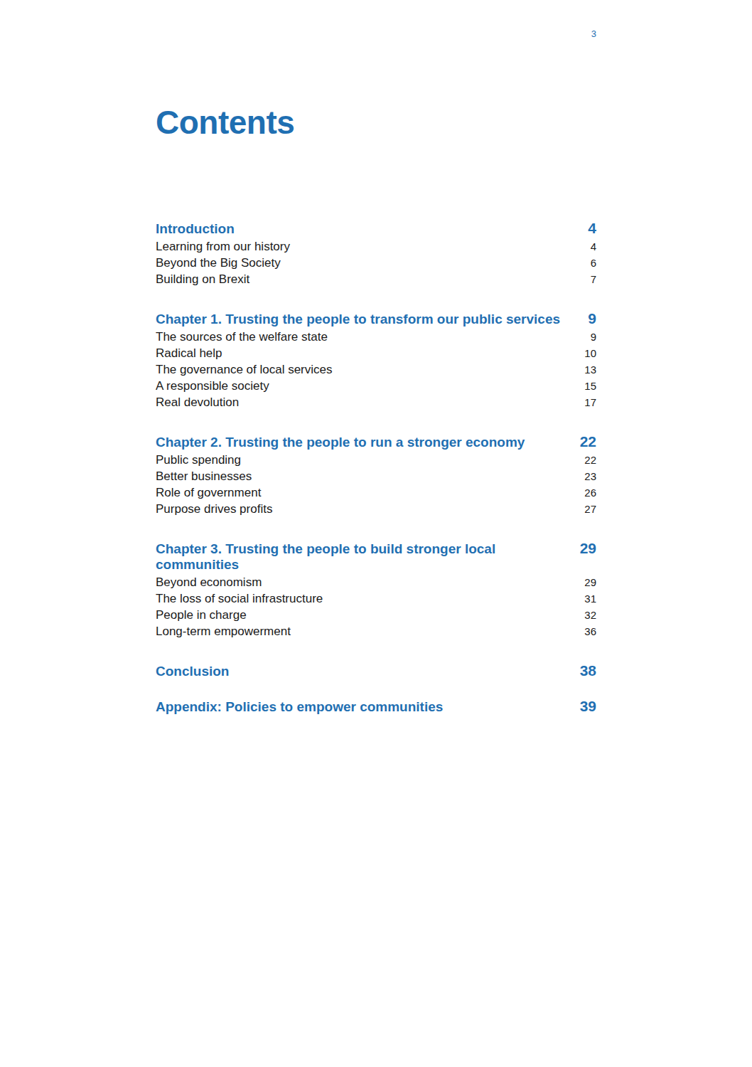3
Contents
| Introduction | 4 |
| Learning from our history | 4 |
| Beyond the Big Society | 6 |
| Building on Brexit | 7 |
| Chapter 1. Trusting the people to transform our public services | 9 |
| The sources of the welfare state | 9 |
| Radical help | 10 |
| The governance of local services | 13 |
| A responsible society | 15 |
| Real devolution | 17 |
| Chapter 2. Trusting the people to run a stronger economy | 22 |
| Public spending | 22 |
| Better businesses | 23 |
| Role of government | 26 |
| Purpose drives profits | 27 |
| Chapter 3. Trusting the people to build stronger local communities | 29 |
| Beyond economism | 29 |
| The loss of social infrastructure | 31 |
| People in charge | 32 |
| Long-term empowerment | 36 |
| Conclusion | 38 |
| Appendix: Policies to empower communities | 39 |